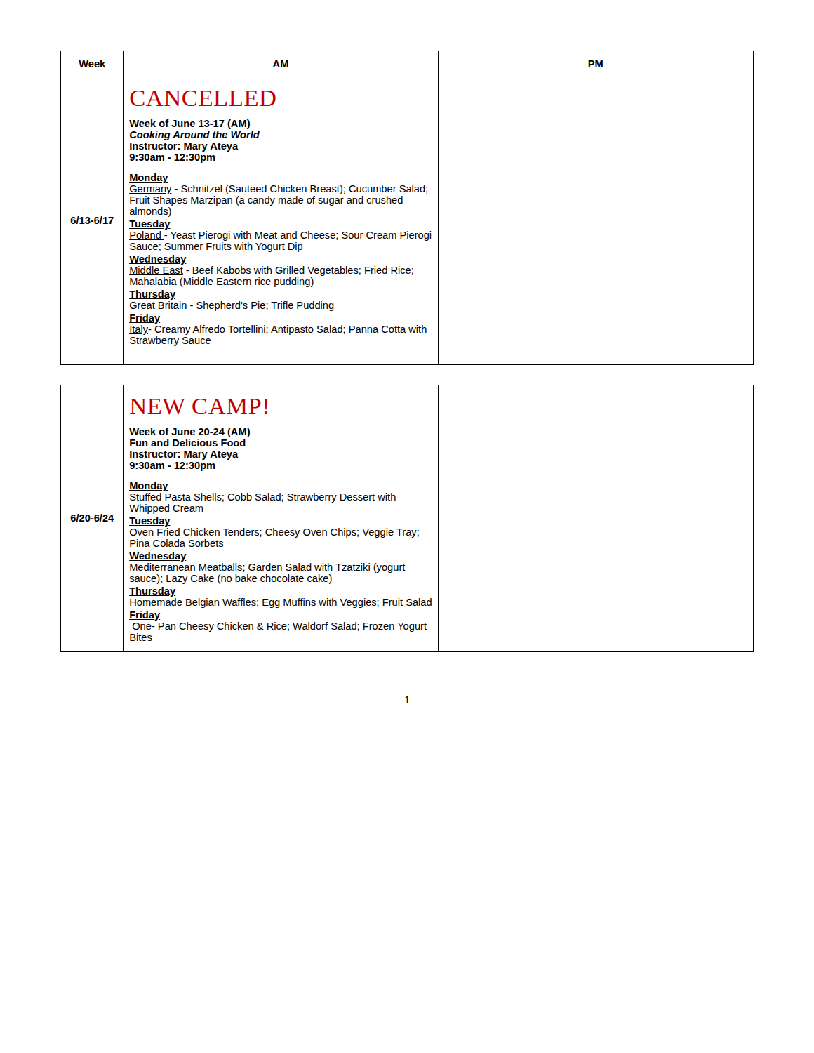| Week | AM | PM |
| --- | --- | --- |
| 6/13-6/17 | CANCELLED Week of June 13-17 (AM) Cooking Around the World Instructor: Mary Ateya 9:30am - 12:30pm Monday Germany - Schnitzel (Sauteed Chicken Breast); Cucumber Salad; Fruit Shapes Marzipan (a candy made of sugar and crushed almonds) Tuesday Poland - Yeast Pierogi with Meat and Cheese; Sour Cream Pierogi Sauce; Summer Fruits with Yogurt Dip Wednesday Middle East - Beef Kabobs with Grilled Vegetables; Fried Rice; Mahalabia (Middle Eastern rice pudding) Thursday Great Britain - Shepherd's Pie; Trifle Pudding Friday Italy - Creamy Alfredo Tortellini; Antipasto Salad; Panna Cotta with Strawberry Sauce | |
| 6/20-6/24 | NEW CAMP! Week of June 20-24 (AM) Fun and Delicious Food Instructor: Mary Ateya 9:30am - 12:30pm Monday Stuffed Pasta Shells; Cobb Salad; Strawberry Dessert with Whipped Cream Tuesday Oven Fried Chicken Tenders; Cheesy Oven Chips; Veggie Tray; Pina Colada Sorbets Wednesday Mediterranean Meatballs; Garden Salad with Tzatziki (yogurt sauce); Lazy Cake (no bake chocolate cake) Thursday Homemade Belgian Waffles; Egg Muffins with Veggies; Fruit Salad Friday One- Pan Cheesy Chicken & Rice; Waldorf Salad; Frozen Yogurt Bites | |
1